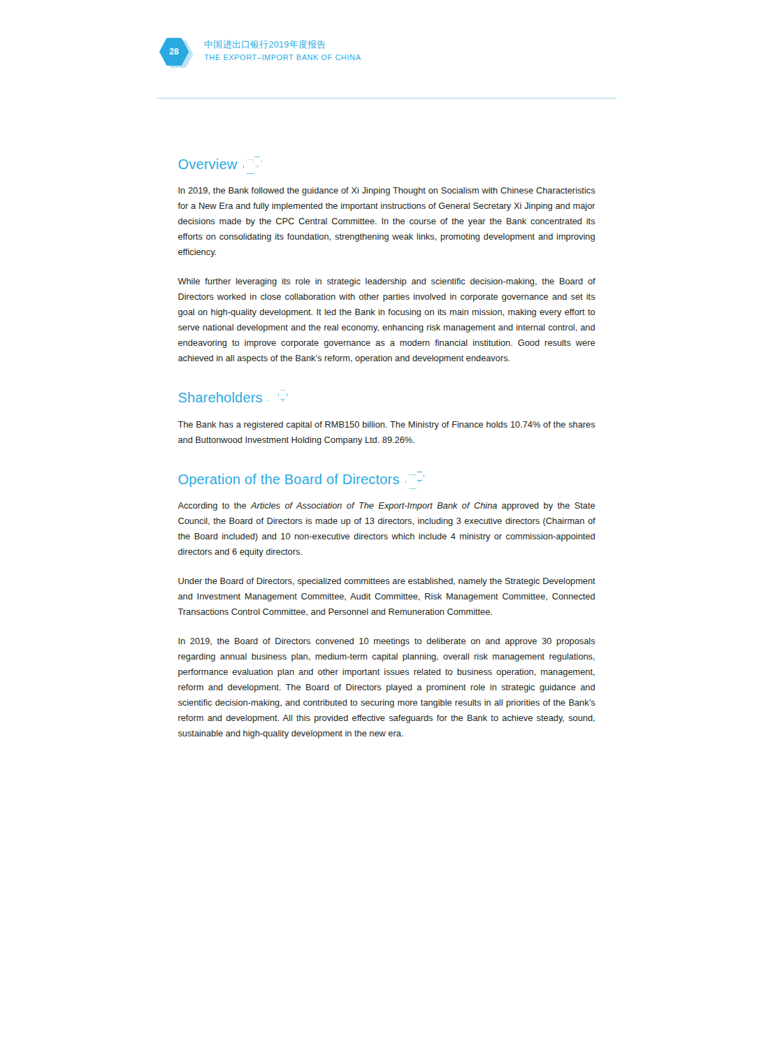28
中国进出口银行2019年度报告
THE EXPORT–IMPORT BANK OF CHINA
Overview
In 2019, the Bank followed the guidance of Xi Jinping Thought on Socialism with Chinese Characteristics for a New Era and fully implemented the important instructions of General Secretary Xi Jinping and major decisions made by the CPC Central Committee. In the course of the year the Bank concentrated its efforts on consolidating its foundation, strengthening weak links, promoting development and improving efficiency.
While further leveraging its role in strategic leadership and scientific decision-making, the Board of Directors worked in close collaboration with other parties involved in corporate governance and set its goal on high-quality development. It led the Bank in focusing on its main mission, making every effort to serve national development and the real economy, enhancing risk management and internal control, and endeavoring to improve corporate governance as a modern financial institution. Good results were achieved in all aspects of the Bank’s reform, operation and development endeavors.
Shareholders
The Bank has a registered capital of RMB150 billion. The Ministry of Finance holds 10.74% of the shares and Buttonwood Investment Holding Company Ltd. 89.26%.
Operation of the Board of Directors
According to the Articles of Association of The Export-Import Bank of China approved by the State Council, the Board of Directors is made up of 13 directors, including 3 executive directors (Chairman of the Board included) and 10 non-executive directors which include 4 ministry or commission-appointed directors and 6 equity directors.
Under the Board of Directors, specialized committees are established, namely the Strategic Development and Investment Management Committee, Audit Committee, Risk Management Committee, Connected Transactions Control Committee, and Personnel and Remuneration Committee.
In 2019, the Board of Directors convened 10 meetings to deliberate on and approve 30 proposals regarding annual business plan, medium-term capital planning, overall risk management regulations, performance evaluation plan and other important issues related to business operation, management, reform and development. The Board of Directors played a prominent role in strategic guidance and scientific decision-making, and contributed to securing more tangible results in all priorities of the Bank’s reform and development. All this provided effective safeguards for the Bank to achieve steady, sound, sustainable and high-quality development in the new era.